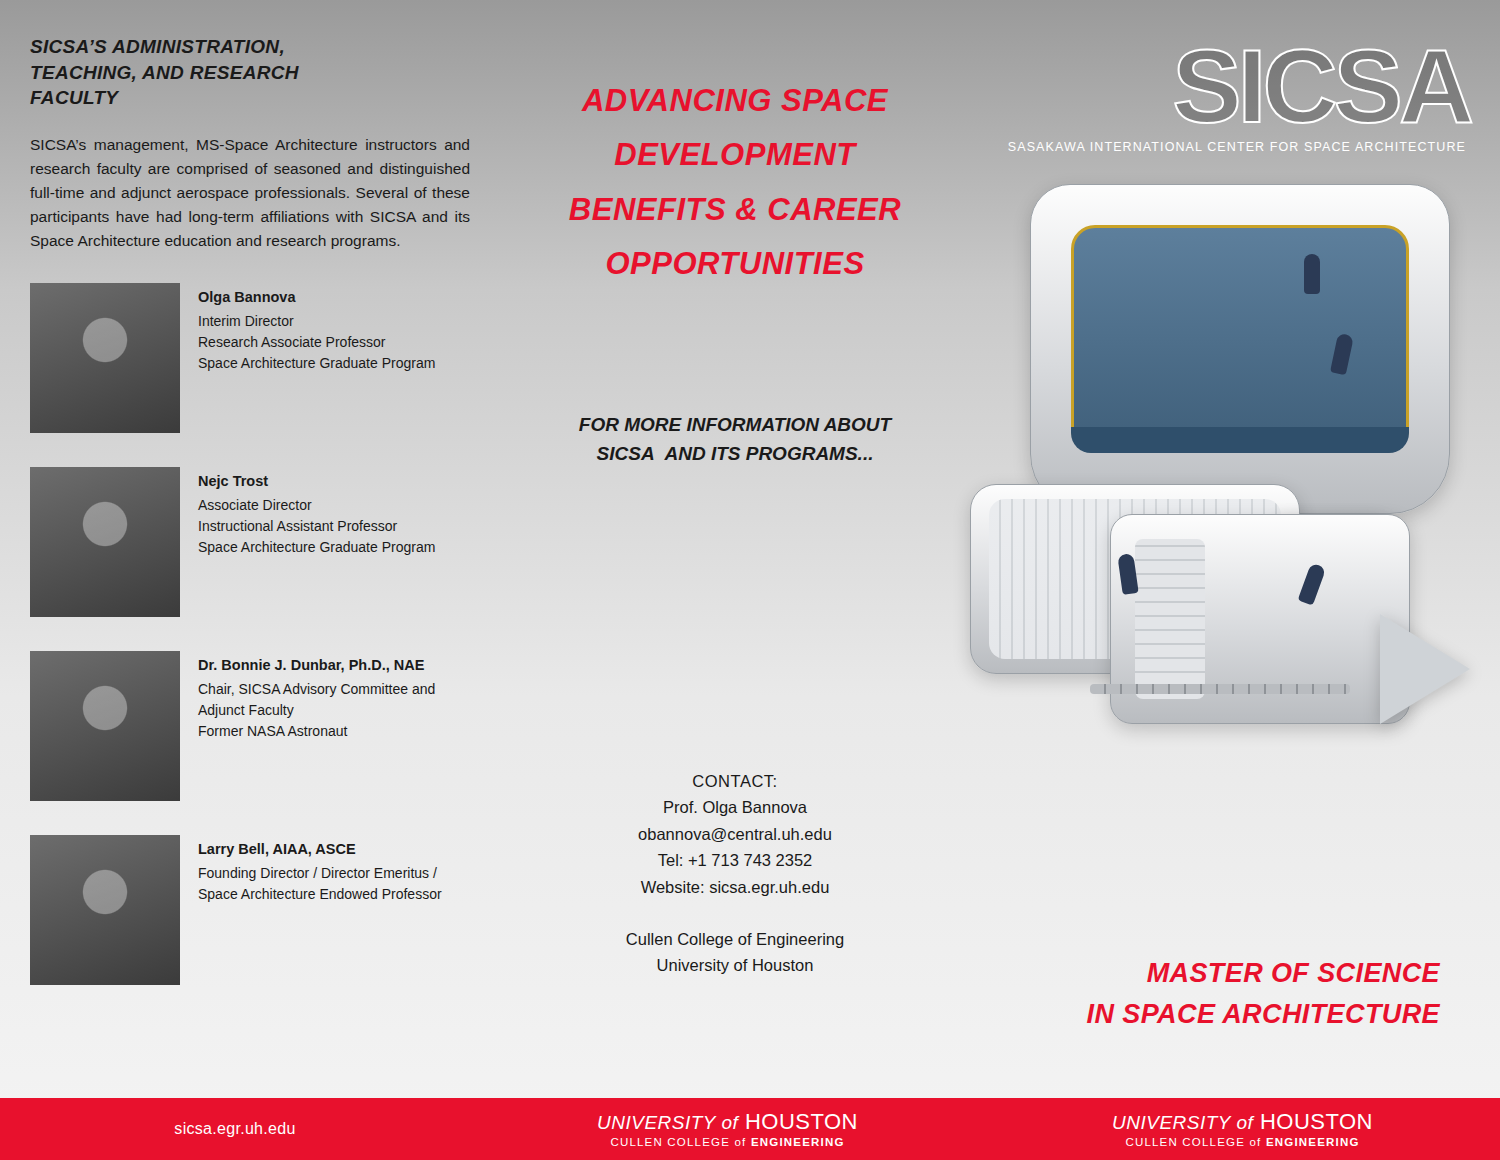SICSA’S ADMINISTRATION,
TEACHING, AND RESEARCH
FACULTY
SICSA’s management, MS-Space Architecture instructors and research faculty are comprised of seasoned and distinguished full-time and adjunct aerospace professionals. Several of these participants have had long-term affiliations with SICSA and its Space Architecture education and research programs.
Olga Bannova Interim Director
Research Associate Professor
Space Architecture Graduate Program
Nejc Trost Associate Director
Instructional Assistant Professor
Space Architecture Graduate Program
Dr. Bonnie J. Dunbar, Ph.D., NAE Chair, SICSA Advisory Committee and
Adjunct Faculty
Former NASA Astronaut
Larry Bell, AIAA, ASCE Founding Director / Director Emeritus /
Space Architecture Endowed Professor
ADVANCING SPACE
DEVELOPMENT
BENEFITS & CAREER
OPPORTUNITIES
FOR MORE INFORMATION ABOUT
SICSA AND ITS PROGRAMS...
CONTACT:
Prof. Olga Bannova
obannova@central.uh.edu
Tel: +1 713 743 2352
Website: sicsa.egr.uh.edu
Cullen College of Engineering
University of Houston
SICSA
SASAKAWA INTERNATIONAL CENTER FOR SPACE ARCHITECTURE
MASTER OF SCIENCE
IN SPACE ARCHITECTURE
sicsa.egr.uh.edu
UNIVERSITY of HOUSTON
CULLEN COLLEGE of ENGINEERING
UNIVERSITY of HOUSTON
CULLEN COLLEGE of ENGINEERING